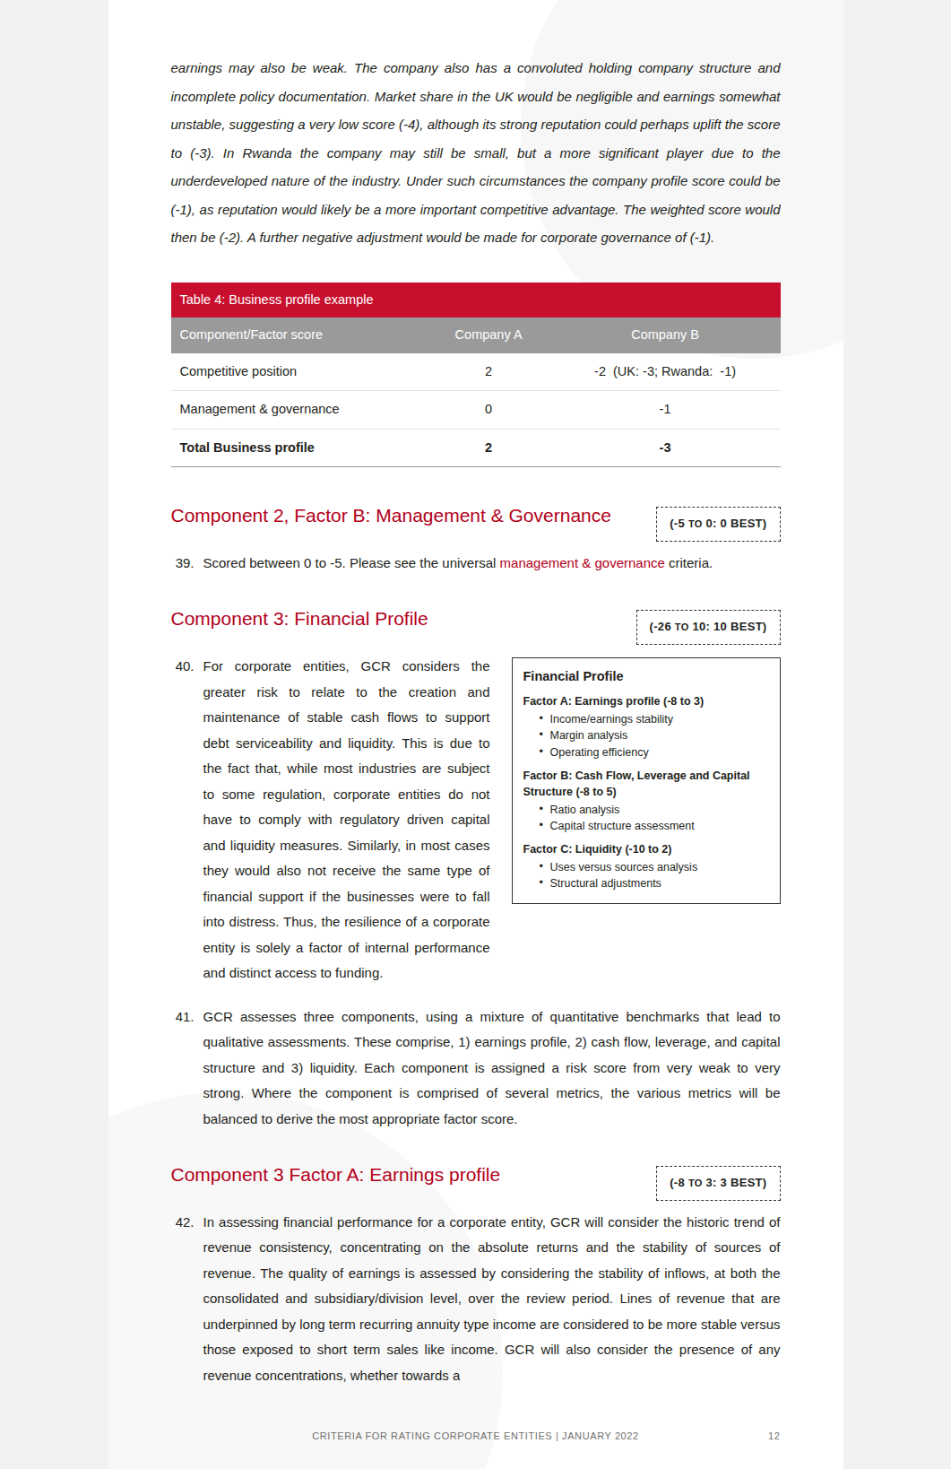earnings may also be weak. The company also has a convoluted holding company structure and incomplete policy documentation. Market share in the UK would be negligible and earnings somewhat unstable, suggesting a very low score (-4), although its strong reputation could perhaps uplift the score to (-3). In Rwanda the company may still be small, but a more significant player due to the underdeveloped nature of the industry. Under such circumstances the company profile score could be (-1), as reputation would likely be a more important competitive advantage. The weighted score would then be (-2). A further negative adjustment would be made for corporate governance of (-1).
Table 4: Business profile example
| Component/Factor score | Company A | Company B |
| --- | --- | --- |
| Competitive position | 2 | -2 (UK: -3; Rwanda: -1) |
| Management & governance | 0 | -1 |
| Total Business profile | 2 | -3 |
Component 2, Factor B: Management & Governance
(-5 TO 0: 0 BEST)
39.
Scored between 0 to -5. Please see the universal management & governance criteria.
Component 3: Financial Profile
(-26 TO 10: 10 BEST)
Financial Profile
Factor A: Earnings profile (-8 to 3)
Income/earnings stability
Margin analysis
Operating efficiency
Factor B: Cash Flow, Leverage and Capital Structure (-8 to 5)
Ratio analysis
Capital structure assessment
Factor C: Liquidity (-10 to 2)
Uses versus sources analysis
Structural adjustments
40.
For corporate entities, GCR considers the greater risk to relate to the creation and maintenance of stable cash flows to support debt serviceability and liquidity. This is due to the fact that, while most industries are subject to some regulation, corporate entities do not have to comply with regulatory driven capital and liquidity measures. Similarly, in most cases they would also not receive the same type of financial support if the businesses were to fall into distress. Thus, the resilience of a corporate entity is solely a factor of internal performance and distinct access to funding.
41.
GCR assesses three components, using a mixture of quantitative benchmarks that lead to qualitative assessments. These comprise, 1) earnings profile, 2) cash flow, leverage, and capital structure and 3) liquidity. Each component is assigned a risk score from very weak to very strong. Where the component is comprised of several metrics, the various metrics will be balanced to derive the most appropriate factor score.
Component 3 Factor A: Earnings profile
(-8 TO 3: 3 BEST)
42.
In assessing financial performance for a corporate entity, GCR will consider the historic trend of revenue consistency, concentrating on the absolute returns and the stability of sources of revenue. The quality of earnings is assessed by considering the stability of inflows, at both the consolidated and subsidiary/division level, over the review period. Lines of revenue that are underpinned by long term recurring annuity type income are considered to be more stable versus those exposed to short term sales like income. GCR will also consider the presence of any revenue concentrations, whether towards a
CRITERIA FOR RATING CORPORATE ENTITIES | JANUARY 2022 12